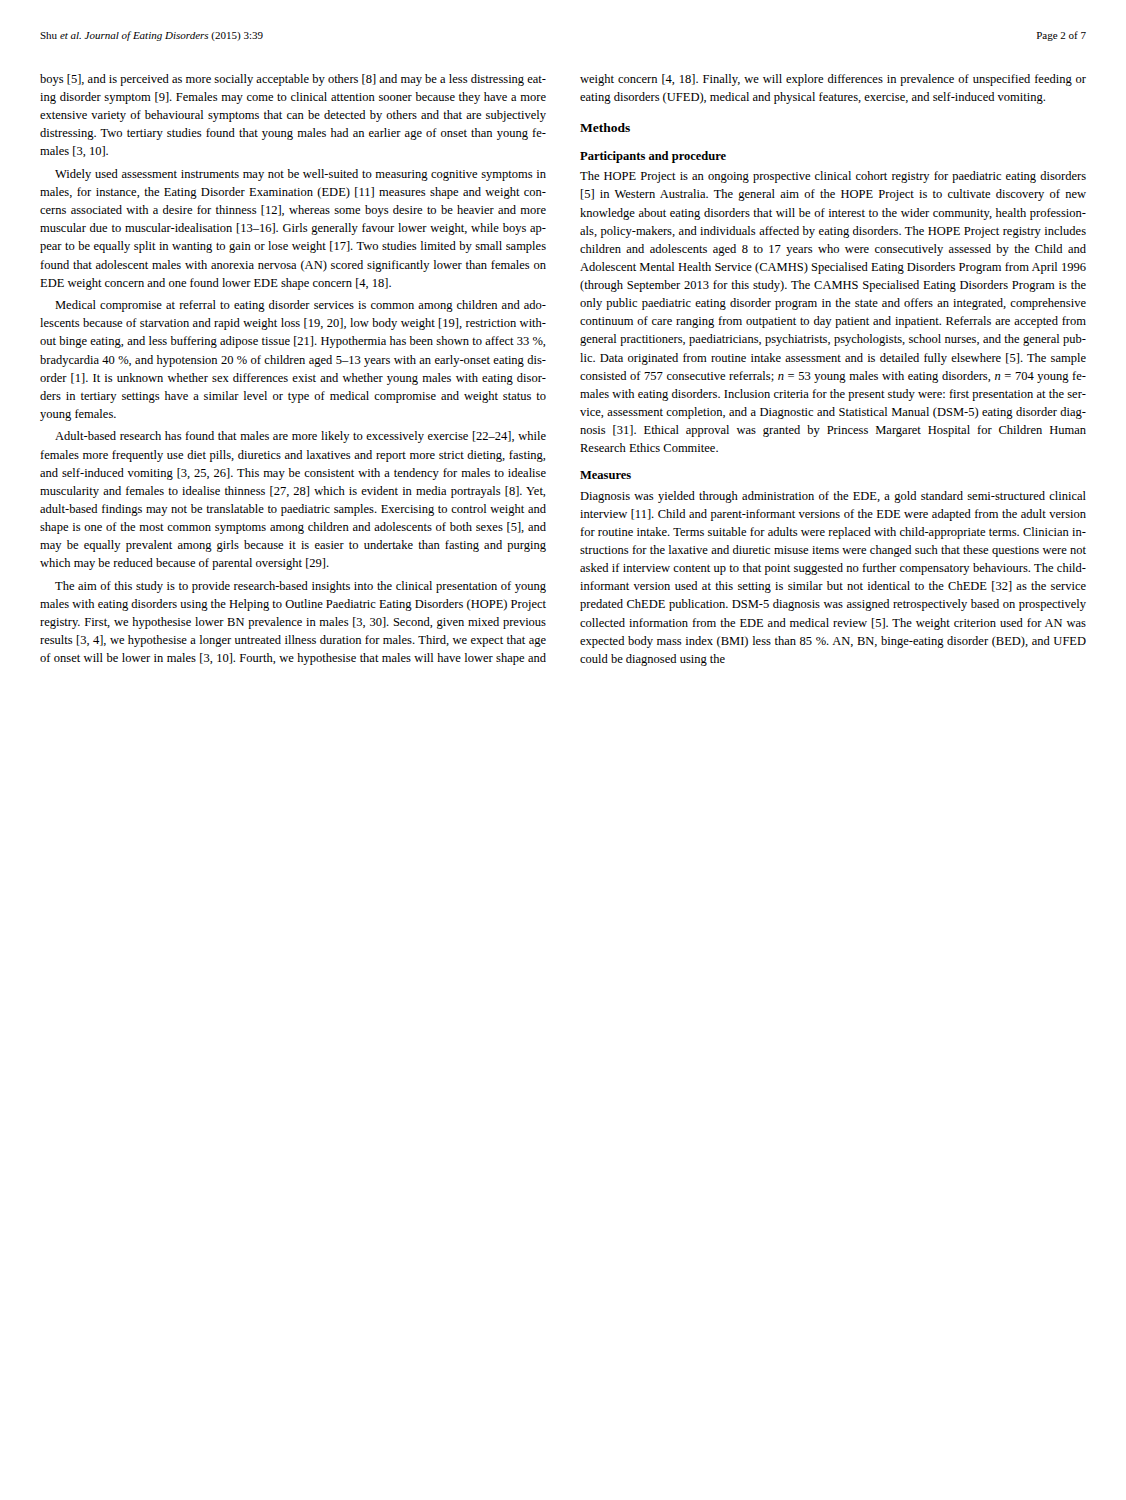Shu et al. Journal of Eating Disorders (2015) 3:39 Page 2 of 7
boys [5], and is perceived as more socially acceptable by others [8] and may be a less distressing eating disorder symptom [9]. Females may come to clinical attention sooner because they have a more extensive variety of behavioural symptoms that can be detected by others and that are subjectively distressing. Two tertiary studies found that young males had an earlier age of onset than young females [3, 10].
Widely used assessment instruments may not be well-suited to measuring cognitive symptoms in males, for instance, the Eating Disorder Examination (EDE) [11] measures shape and weight concerns associated with a desire for thinness [12], whereas some boys desire to be heavier and more muscular due to muscular-idealisation [13–16]. Girls generally favour lower weight, while boys appear to be equally split in wanting to gain or lose weight [17]. Two studies limited by small samples found that adolescent males with anorexia nervosa (AN) scored significantly lower than females on EDE weight concern and one found lower EDE shape concern [4, 18].
Medical compromise at referral to eating disorder services is common among children and adolescents because of starvation and rapid weight loss [19, 20], low body weight [19], restriction without binge eating, and less buffering adipose tissue [21]. Hypothermia has been shown to affect 33 %, bradycardia 40 %, and hypotension 20 % of children aged 5–13 years with an early-onset eating disorder [1]. It is unknown whether sex differences exist and whether young males with eating disorders in tertiary settings have a similar level or type of medical compromise and weight status to young females.
Adult-based research has found that males are more likely to excessively exercise [22–24], while females more frequently use diet pills, diuretics and laxatives and report more strict dieting, fasting, and self-induced vomiting [3, 25, 26]. This may be consistent with a tendency for males to idealise muscularity and females to idealise thinness [27, 28] which is evident in media portrayals [8]. Yet, adult-based findings may not be translatable to paediatric samples. Exercising to control weight and shape is one of the most common symptoms among children and adolescents of both sexes [5], and may be equally prevalent among girls because it is easier to undertake than fasting and purging which may be reduced because of parental oversight [29].
The aim of this study is to provide research-based insights into the clinical presentation of young males with eating disorders using the Helping to Outline Paediatric Eating Disorders (HOPE) Project registry. First, we hypothesise lower BN prevalence in males [3, 30]. Second, given mixed previous results [3, 4], we hypothesise a longer untreated illness duration for males. Third, we expect that age of onset will be lower in males [3, 10]. Fourth, we hypothesise that males will have lower shape and weight concern [4, 18]. Finally, we will explore differences in prevalence of unspecified feeding or eating disorders (UFED), medical and physical features, exercise, and self-induced vomiting.
Methods
Participants and procedure
The HOPE Project is an ongoing prospective clinical cohort registry for paediatric eating disorders [5] in Western Australia. The general aim of the HOPE Project is to cultivate discovery of new knowledge about eating disorders that will be of interest to the wider community, health professionals, policy-makers, and individuals affected by eating disorders. The HOPE Project registry includes children and adolescents aged 8 to 17 years who were consecutively assessed by the Child and Adolescent Mental Health Service (CAMHS) Specialised Eating Disorders Program from April 1996 (through September 2013 for this study). The CAMHS Specialised Eating Disorders Program is the only public paediatric eating disorder program in the state and offers an integrated, comprehensive continuum of care ranging from outpatient to day patient and inpatient. Referrals are accepted from general practitioners, paediatricians, psychiatrists, psychologists, school nurses, and the general public. Data originated from routine intake assessment and is detailed fully elsewhere [5]. The sample consisted of 757 consecutive referrals; n = 53 young males with eating disorders, n = 704 young females with eating disorders. Inclusion criteria for the present study were: first presentation at the service, assessment completion, and a Diagnostic and Statistical Manual (DSM-5) eating disorder diagnosis [31]. Ethical approval was granted by Princess Margaret Hospital for Children Human Research Ethics Commitee.
Measures
Diagnosis was yielded through administration of the EDE, a gold standard semi-structured clinical interview [11]. Child and parent-informant versions of the EDE were adapted from the adult version for routine intake. Terms suitable for adults were replaced with child-appropriate terms. Clinician instructions for the laxative and diuretic misuse items were changed such that these questions were not asked if interview content up to that point suggested no further compensatory behaviours. The child-informant version used at this setting is similar but not identical to the ChEDE [32] as the service predated ChEDE publication. DSM-5 diagnosis was assigned retrospectively based on prospectively collected information from the EDE and medical review [5]. The weight criterion used for AN was expected body mass index (BMI) less than 85 %. AN, BN, binge-eating disorder (BED), and UFED could be diagnosed using the